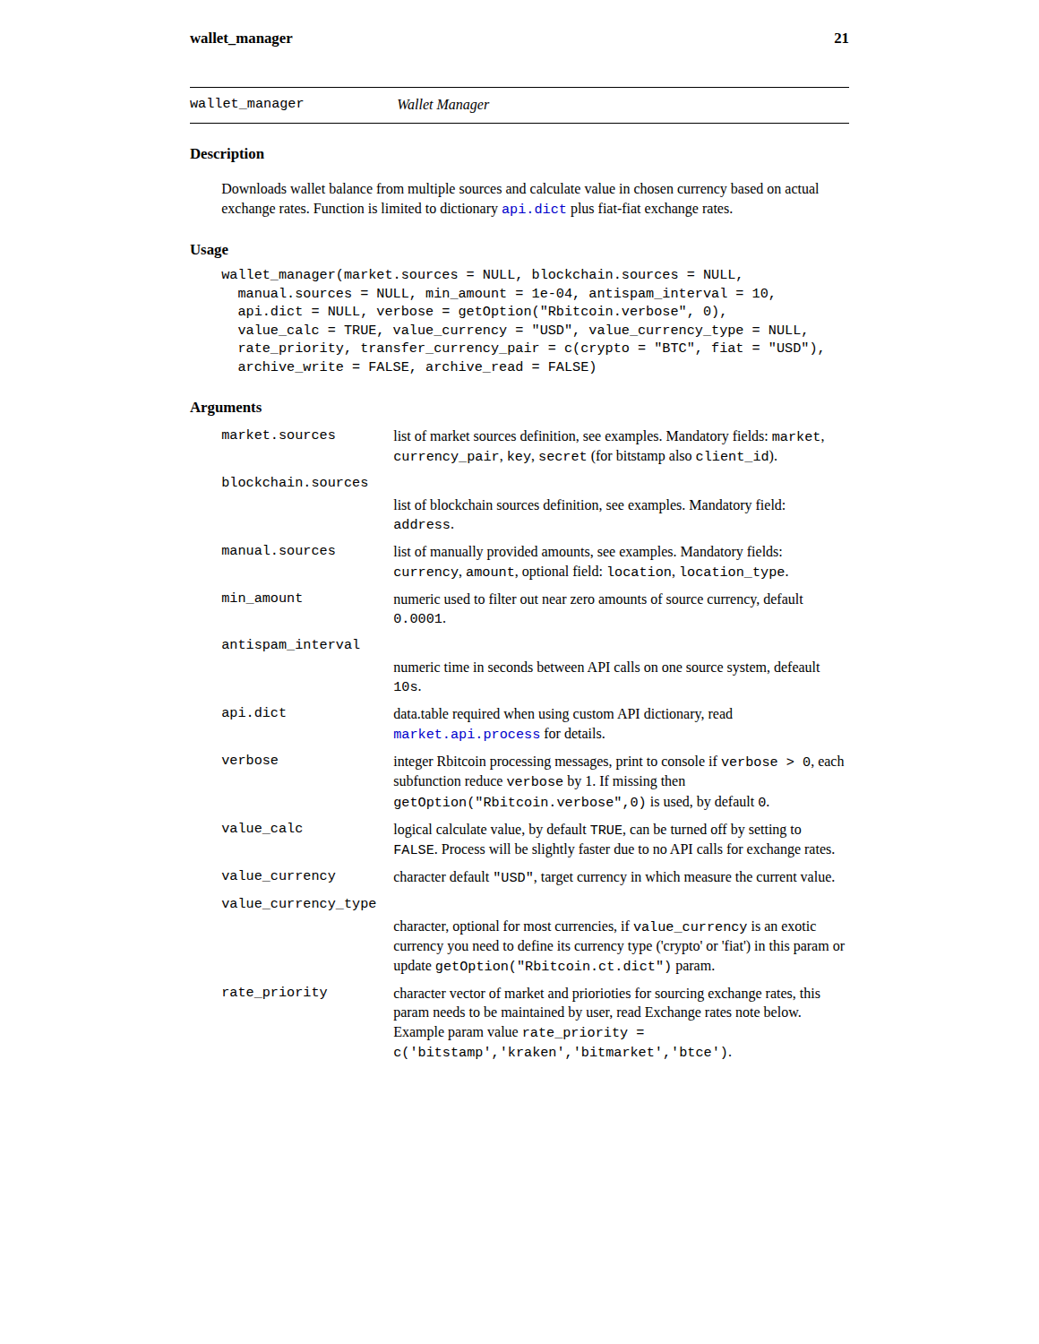wallet_manager 21
wallet_manager Wallet Manager
Description
Downloads wallet balance from multiple sources and calculate value in chosen currency based on actual exchange rates. Function is limited to dictionary api.dict plus fiat-fiat exchange rates.
Usage
wallet_manager(market.sources = NULL, blockchain.sources = NULL,
  manual.sources = NULL, min_amount = 1e-04, antispam_interval = 10,
  api.dict = NULL, verbose = getOption("Rbitcoin.verbose", 0),
  value_calc = TRUE, value_currency = "USD", value_currency_type = NULL,
  rate_priority, transfer_currency_pair = c(crypto = "BTC", fiat = "USD"),
  archive_write = FALSE, archive_read = FALSE)
Arguments
market.sources
list of market sources definition, see examples. Mandatory fields: market, currency_pair, key, secret (for bitstamp also client_id).
blockchain.sources
list of blockchain sources definition, see examples. Mandatory field: address.
manual.sources
list of manually provided amounts, see examples. Mandatory fields: currency, amount, optional field: location, location_type.
min_amount
numeric used to filter out near zero amounts of source currency, default 0.0001.
antispam_interval
numeric time in seconds between API calls on one source system, defeault 10s.
api.dict
data.table required when using custom API dictionary, read market.api.process for details.
verbose
integer Rbitcoin processing messages, print to console if verbose > 0, each subfunction reduce verbose by 1. If missing then getOption("Rbitcoin.verbose",0) is used, by default 0.
value_calc
logical calculate value, by default TRUE, can be turned off by setting to FALSE. Process will be slightly faster due to no API calls for exchange rates.
value_currency
character default "USD", target currency in which measure the current value.
value_currency_type
character, optional for most currencies, if value_currency is an exotic currency you need to define its currency type ('crypto' or 'fiat') in this param or update getOption("Rbitcoin.ct.dict") param.
rate_priority
character vector of market and priorioties for sourcing exchange rates, this param needs to be maintained by user, read Exchange rates note below. Example param value rate_priority = c('bitstamp','kraken','bitmarket','btce').